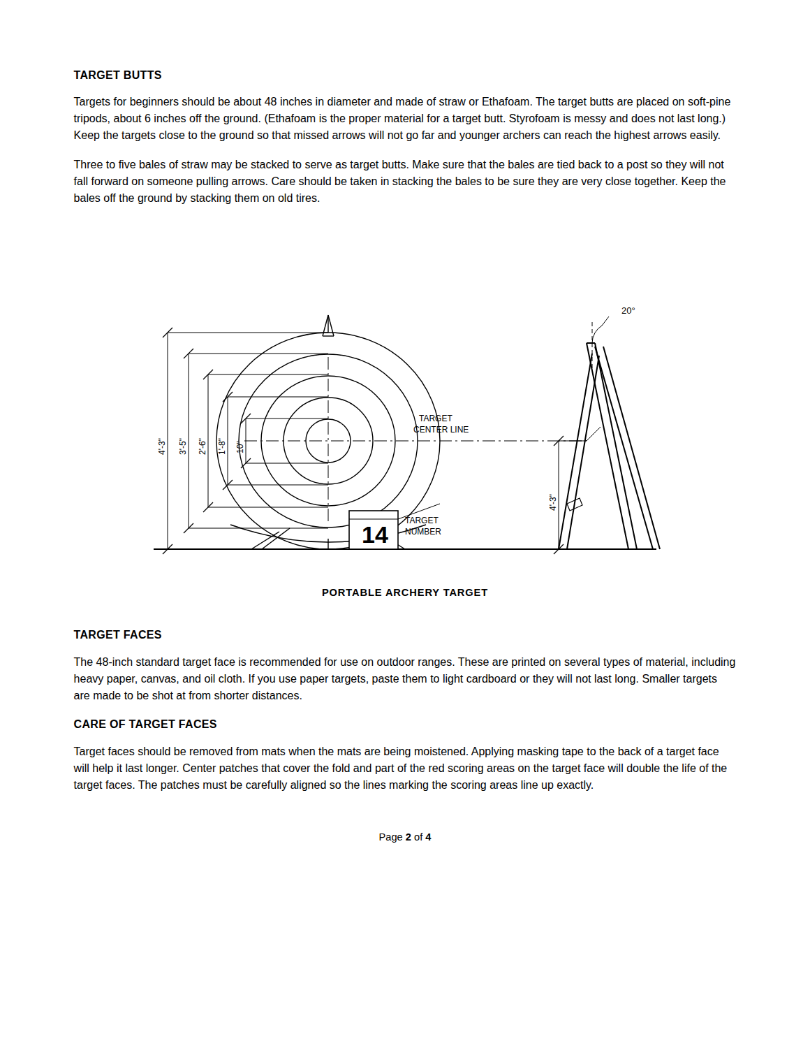TARGET BUTTS
Targets for beginners should be about 48 inches in diameter and made of straw or Ethafoam. The target butts are placed on soft-pine tripods, about 6 inches off the ground. (Ethafoam is the proper material for a target butt. Styrofoam is messy and does not last long.) Keep the targets close to the ground so that missed arrows will not go far and younger archers can reach the highest arrows easily.
Three to five bales of straw may be stacked to serve as target butts. Make sure that the bales are tied back to a post so they will not fall forward on someone pulling arrows. Care should be taken in stacking the bales to be sure they are very close together. Keep the bales off the ground by stacking them on old tires.
20° TARGET CENTER LINE TARGET NUMBER 14 4'-3" 3'-5" 2'-6" 1'-8" 10" 4'-3"
PORTABLE ARCHERY TARGET
TARGET FACES
The 48-inch standard target face is recommended for use on outdoor ranges. These are printed on several types of material, including heavy paper, canvas, and oil cloth. If you use paper targets, paste them to light cardboard or they will not last long. Smaller targets are made to be shot at from shorter distances.
CARE OF TARGET FACES
Target faces should be removed from mats when the mats are being moistened. Applying masking tape to the back of a target face will help it last longer. Center patches that cover the fold and part of the red scoring areas on the target face will double the life of the target faces. The patches must be carefully aligned so the lines marking the scoring areas line up exactly.
Page 2 of 4